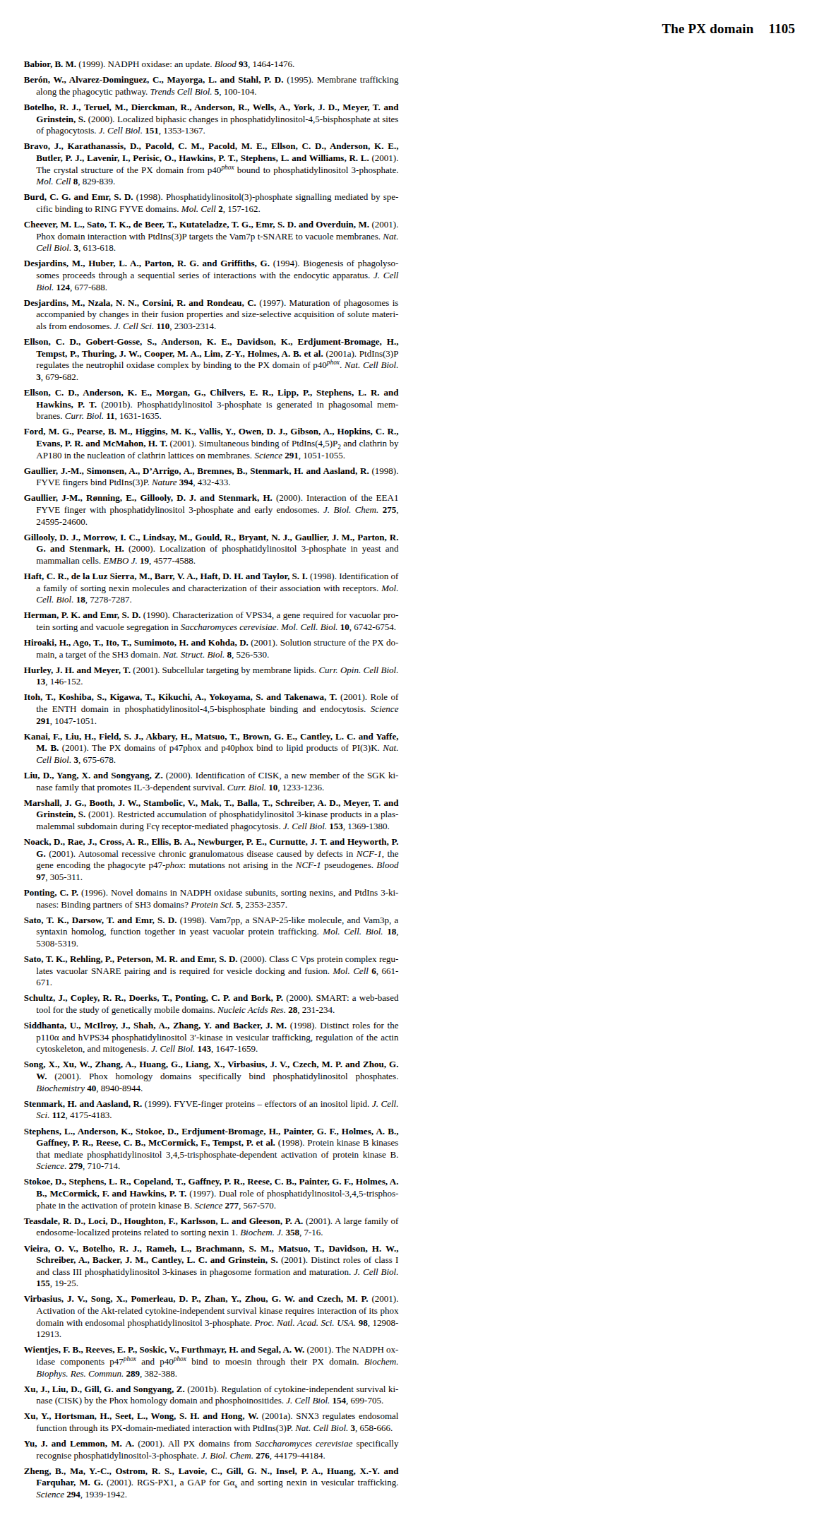The PX domain1105
Babior, B. M. (1999). NADPH oxidase: an update. Blood 93, 1464-1476.
Berón, W., Alvarez-Dominguez, C., Mayorga, L. and Stahl, P. D. (1995). Membrane trafficking along the phagocytic pathway. Trends Cell Biol. 5, 100-104.
Botelho, R. J., Teruel, M., Dierckman, R., Anderson, R., Wells, A., York, J. D., Meyer, T. and Grinstein, S. (2000). Localized biphasic changes in phosphatidylinositol-4,5-bisphosphate at sites of phagocytosis. J. Cell Biol. 151, 1353-1367.
Bravo, J., Karathanassis, D., Pacold, C. M., Pacold, M. E., Ellson, C. D., Anderson, K. E., Butler, P. J., Lavenir, I., Perisic, O., Hawkins, P. T., Stephens, L. and Williams, R. L. (2001). The crystal structure of the PX domain from p40phox bound to phosphatidylinositol 3-phosphate. Mol. Cell 8, 829-839.
Burd, C. G. and Emr, S. D. (1998). Phosphatidylinositol(3)-phosphate signalling mediated by specific binding to RING FYVE domains. Mol. Cell 2, 157-162.
Cheever, M. L., Sato, T. K., de Beer, T., Kutateladze, T. G., Emr, S. D. and Overduin, M. (2001). Phox domain interaction with PtdIns(3)P targets the Vam7p t-SNARE to vacuole membranes. Nat. Cell Biol. 3, 613-618.
Desjardins, M., Huber, L. A., Parton, R. G. and Griffiths, G. (1994). Biogenesis of phagolysosomes proceeds through a sequential series of interactions with the endocytic apparatus. J. Cell Biol. 124, 677-688.
Desjardins, M., Nzala, N. N., Corsini, R. and Rondeau, C. (1997). Maturation of phagosomes is accompanied by changes in their fusion properties and size-selective acquisition of solute materials from endosomes. J. Cell Sci. 110, 2303-2314.
Ellson, C. D., Gobert-Gosse, S., Anderson, K. E., Davidson, K., Erdjument-Bromage, H., Tempst, P., Thuring, J. W., Cooper, M. A., Lim, Z-Y., Holmes, A. B. et al. (2001a). PtdIns(3)P regulates the neutrophil oxidase complex by binding to the PX domain of p40phox. Nat. Cell Biol. 3, 679-682.
Ellson, C. D., Anderson, K. E., Morgan, G., Chilvers, E. R., Lipp, P., Stephens, L. R. and Hawkins, P. T. (2001b). Phosphatidylinositol 3-phosphate is generated in phagosomal membranes. Curr. Biol. 11, 1631-1635.
Ford, M. G., Pearse, B. M., Higgins, M. K., Vallis, Y., Owen, D. J., Gibson, A., Hopkins, C. R., Evans, P. R. and McMahon, H. T. (2001). Simultaneous binding of PtdIns(4,5)P2 and clathrin by AP180 in the nucleation of clathrin lattices on membranes. Science 291, 1051-1055.
Gaullier, J.-M., Simonsen, A., D’Arrigo, A., Bremnes, B., Stenmark, H. and Aasland, R. (1998). FYVE fingers bind PtdIns(3)P. Nature 394, 432-433.
Gaullier, J-M., Rønning, E., Gillooly, D. J. and Stenmark, H. (2000). Interaction of the EEA1 FYVE finger with phosphatidylinositol 3-phosphate and early endosomes. J. Biol. Chem. 275, 24595-24600.
Gillooly, D. J., Morrow, I. C., Lindsay, M., Gould, R., Bryant, N. J., Gaullier, J. M., Parton, R. G. and Stenmark, H. (2000). Localization of phosphatidylinositol 3-phosphate in yeast and mammalian cells. EMBO J. 19, 4577-4588.
Haft, C. R., de la Luz Sierra, M., Barr, V. A., Haft, D. H. and Taylor, S. I. (1998). Identification of a family of sorting nexin molecules and characterization of their association with receptors. Mol. Cell. Biol. 18, 7278-7287.
Herman, P. K. and Emr, S. D. (1990). Characterization of VPS34, a gene required for vacuolar protein sorting and vacuole segregation in Saccharomyces cerevisiae. Mol. Cell. Biol. 10, 6742-6754.
Hiroaki, H., Ago, T., Ito, T., Sumimoto, H. and Kohda, D. (2001). Solution structure of the PX domain, a target of the SH3 domain. Nat. Struct. Biol. 8, 526-530.
Hurley, J. H. and Meyer, T. (2001). Subcellular targeting by membrane lipids. Curr. Opin. Cell Biol. 13, 146-152.
Itoh, T., Koshiba, S., Kigawa, T., Kikuchi, A., Yokoyama, S. and Takenawa, T. (2001). Role of the ENTH domain in phosphatidylinositol-4,5-bisphosphate binding and endocytosis. Science 291, 1047-1051.
Kanai, F., Liu, H., Field, S. J., Akbary, H., Matsuo, T., Brown, G. E., Cantley, L. C. and Yaffe, M. B. (2001). The PX domains of p47phox and p40phox bind to lipid products of PI(3)K. Nat. Cell Biol. 3, 675-678.
Liu, D., Yang, X. and Songyang, Z. (2000). Identification of CISK, a new member of the SGK kinase family that promotes IL-3-dependent survival. Curr. Biol. 10, 1233-1236.
Marshall, J. G., Booth, J. W., Stambolic, V., Mak, T., Balla, T., Schreiber, A. D., Meyer, T. and Grinstein, S. (2001). Restricted accumulation of phosphatidylinositol 3-kinase products in a plasmalemmal subdomain during Fcγ receptor-mediated phagocytosis. J. Cell Biol. 153, 1369-1380.
Noack, D., Rae, J., Cross, A. R., Ellis, B. A., Newburger, P. E., Curnutte, J. T. and Heyworth, P. G. (2001). Autosomal recessive chronic granulomatous disease caused by defects in NCF-1, the gene encoding the phagocyte p47-phox: mutations not arising in the NCF-1 pseudogenes. Blood 97, 305-311.
Ponting, C. P. (1996). Novel domains in NADPH oxidase subunits, sorting nexins, and PtdIns 3-kinases: Binding partners of SH3 domains? Protein Sci. 5, 2353-2357.
Sato, T. K., Darsow, T. and Emr, S. D. (1998). Vam7pp, a SNAP-25-like molecule, and Vam3p, a syntaxin homolog, function together in yeast vacuolar protein trafficking. Mol. Cell. Biol. 18, 5308-5319.
Sato, T. K., Rehling, P., Peterson, M. R. and Emr, S. D. (2000). Class C Vps protein complex regulates vacuolar SNARE pairing and is required for vesicle docking and fusion. Mol. Cell 6, 661-671.
Schultz, J., Copley, R. R., Doerks, T., Ponting, C. P. and Bork, P. (2000). SMART: a web-based tool for the study of genetically mobile domains. Nucleic Acids Res. 28, 231-234.
Siddhanta, U., McIlroy, J., Shah, A., Zhang, Y. and Backer, J. M. (1998). Distinct roles for the p110α and hVPS34 phosphatidylinositol 3′-kinase in vesicular trafficking, regulation of the actin cytoskeleton, and mitogenesis. J. Cell Biol. 143, 1647-1659.
Song, X., Xu, W., Zhang, A., Huang, G., Liang, X., Virbasius, J. V., Czech, M. P. and Zhou, G. W. (2001). Phox homology domains specifically bind phosphatidylinositol phosphates. Biochemistry 40, 8940-8944.
Stenmark, H. and Aasland, R. (1999). FYVE-finger proteins – effectors of an inositol lipid. J. Cell. Sci. 112, 4175-4183.
Stephens, L., Anderson, K., Stokoe, D., Erdjument-Bromage, H., Painter, G. F., Holmes, A. B., Gaffney, P. R., Reese, C. B., McCormick, F., Tempst, P. et al. (1998). Protein kinase B kinases that mediate phosphatidylinositol 3,4,5-trisphosphate-dependent activation of protein kinase B. Science. 279, 710-714.
Stokoe, D., Stephens, L. R., Copeland, T., Gaffney, P. R., Reese, C. B., Painter, G. F., Holmes, A. B., McCormick, F. and Hawkins, P. T. (1997). Dual role of phosphatidylinositol-3,4,5-trisphosphate in the activation of protein kinase B. Science 277, 567-570.
Teasdale, R. D., Loci, D., Houghton, F., Karlsson, L. and Gleeson, P. A. (2001). A large family of endosome-localized proteins related to sorting nexin 1. Biochem. J. 358, 7-16.
Vieira, O. V., Botelho, R. J., Rameh, L., Brachmann, S. M., Matsuo, T., Davidson, H. W., Schreiber, A., Backer, J. M., Cantley, L. C. and Grinstein, S. (2001). Distinct roles of class I and class III phosphatidylinositol 3-kinases in phagosome formation and maturation. J. Cell Biol. 155, 19-25.
Virbasius, J. V., Song, X., Pomerleau, D. P., Zhan, Y., Zhou, G. W. and Czech, M. P. (2001). Activation of the Akt-related cytokine-independent survival kinase requires interaction of its phox domain with endosomal phosphatidylinositol 3-phosphate. Proc. Natl. Acad. Sci. USA. 98, 12908-12913.
Wientjes, F. B., Reeves, E. P., Soskic, V., Furthmayr, H. and Segal, A. W. (2001). The NADPH oxidase components p47phox and p40phox bind to moesin through their PX domain. Biochem. Biophys. Res. Commun. 289, 382-388.
Xu, J., Liu, D., Gill, G. and Songyang, Z. (2001b). Regulation of cytokine-independent survival kinase (CISK) by the Phox homology domain and phosphoinositides. J. Cell Biol. 154, 699-705.
Xu, Y., Hortsman, H., Seet, L., Wong, S. H. and Hong, W. (2001a). SNX3 regulates endosomal function through its PX-domain-mediated interaction with PtdIns(3)P. Nat. Cell Biol. 3, 658-666.
Yu, J. and Lemmon, M. A. (2001). All PX domains from Saccharomyces cerevisiae specifically recognise phosphatidylinositol-3-phosphate. J. Biol. Chem. 276, 44179-44184.
Zheng, B., Ma, Y.-C., Ostrom, R. S., Lavoie, C., Gill, G. N., Insel, P. A., Huang, X.-Y. and Farquhar, M. G. (2001). RGS-PX1, a GAP for Gαs and sorting nexin in vesicular trafficking. Science 294, 1939-1942.